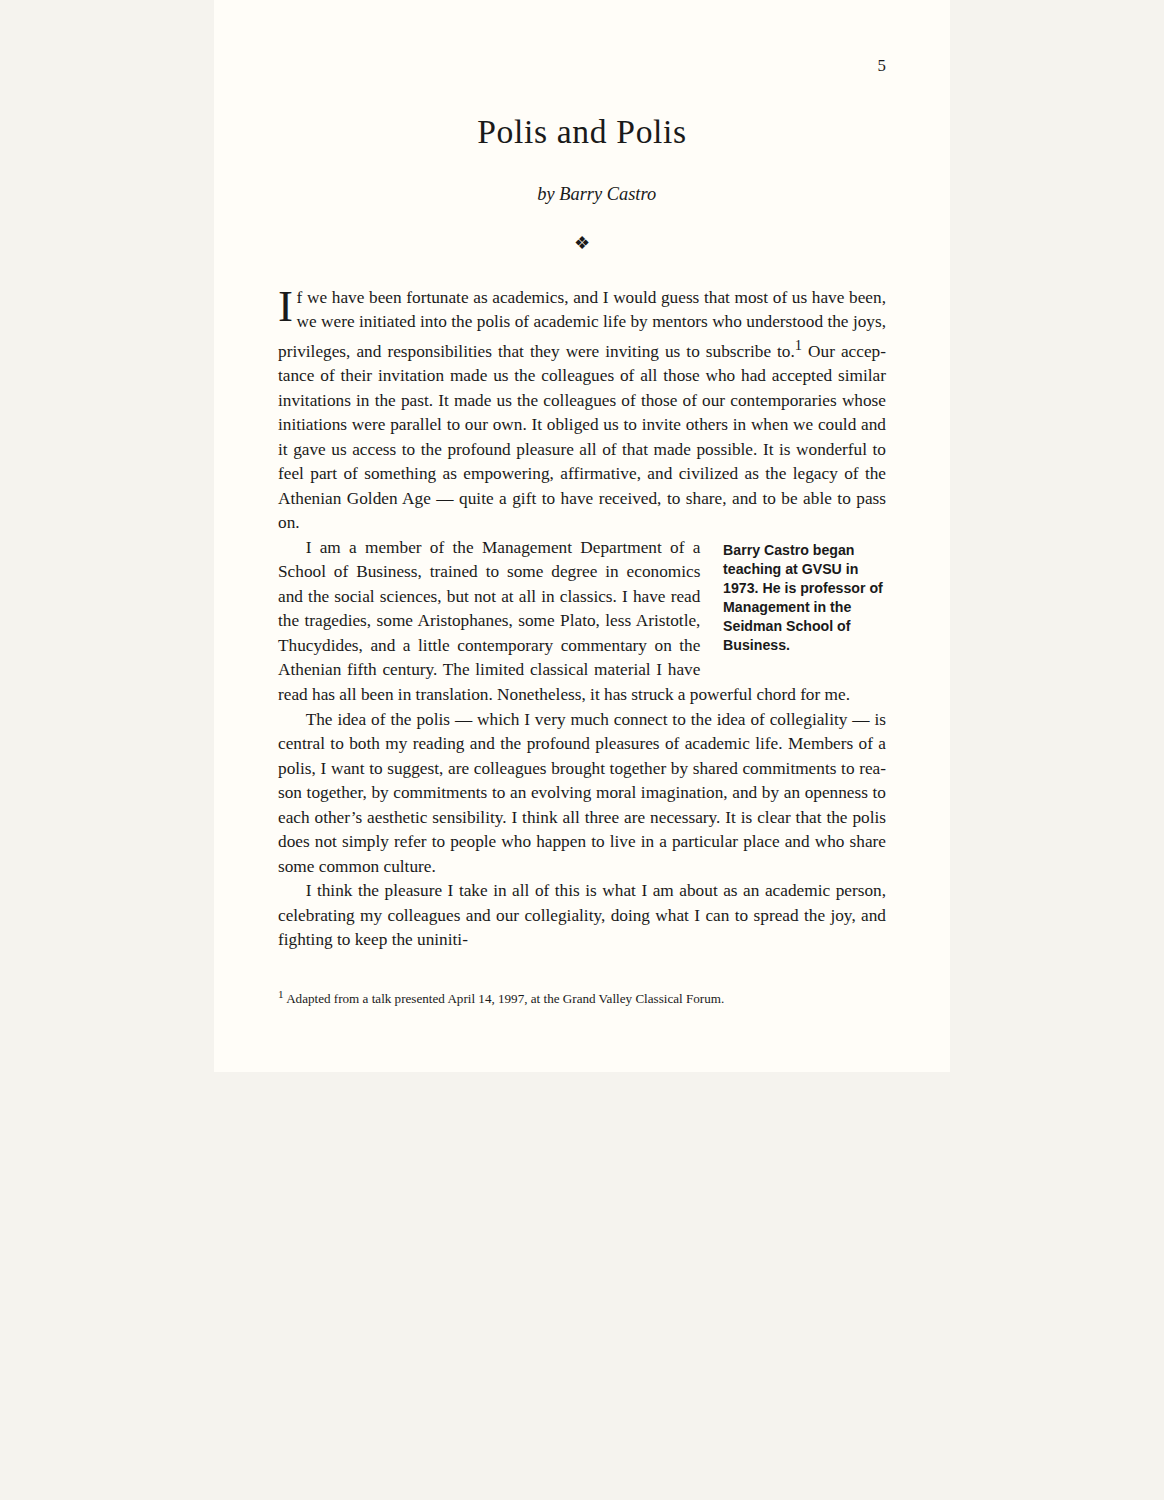5
Polis and Polis
by Barry Castro
❖
If we have been fortunate as academics, and I would guess that most of us have been, we were initiated into the polis of academic life by mentors who understood the joys, privileges, and responsibilities that they were inviting us to subscribe to.1 Our acceptance of their invitation made us the colleagues of all those who had accepted similar invitations in the past. It made us the colleagues of those of our contemporaries whose initiations were parallel to our own. It obliged us to invite others in when we could and it gave us access to the profound pleasure all of that made possible. It is wonderful to feel part of something as empowering, affirmative, and civilized as the legacy of the Athenian Golden Age — quite a gift to have received, to share, and to be able to pass on.
Barry Castro began teaching at GVSU in 1973. He is professor of Management in the Seidman School of Business. I am a member of the Management Department of a School of Business, trained to some degree in economics and the social sciences, but not at all in classics. I have read the tragedies, some Aristophanes, some Plato, less Aristotle, Thucydides, and a little contemporary commentary on the Athenian fifth century. The limited classical material I have read has all been in translation. Nonetheless, it has struck a powerful chord for me.
The idea of the polis — which I very much connect to the idea of collegiality — is central to both my reading and the profound pleasures of academic life. Members of a polis, I want to suggest, are colleagues brought together by shared commitments to reason together, by commitments to an evolving moral imagination, and by an openness to each other’s aesthetic sensibility. I think all three are necessary. It is clear that the polis does not simply refer to people who happen to live in a particular place and who share some common culture.
I think the pleasure I take in all of this is what I am about as an academic person, celebrating my colleagues and our collegiality, doing what I can to spread the joy, and fighting to keep the uniniti-
1 Adapted from a talk presented April 14, 1997, at the Grand Valley Classical Forum.